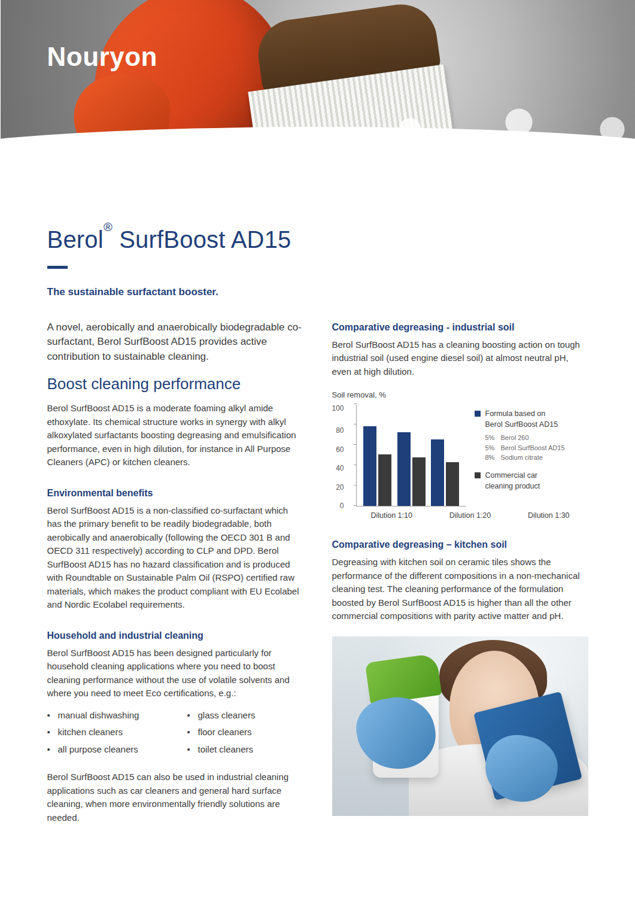Nouryon
Berol® SurfBoost AD15
The sustainable surfactant booster.
A novel, aerobically and anaerobically biodegradable co-surfactant, Berol SurfBoost AD15 provides active contribution to sustainable cleaning.
Boost cleaning performance
Berol SurfBoost AD15 is a moderate foaming alkyl amide ethoxylate. Its chemical structure works in synergy with alkyl alkoxylated surfactants boosting degreasing and emulsification performance, even in high dilution, for instance in All Purpose Cleaners (APC) or kitchen cleaners.
Environmental benefits
Berol SurfBoost AD15 is a non-classified co-surfactant which has the primary benefit to be readily biodegradable, both aerobically and anaerobically (following the OECD 301 B and OECD 311 respectively) according to CLP and DPD. Berol SurfBoost AD15 has no hazard classification and is produced with Roundtable on Sustainable Palm Oil (RSPO) certified raw materials, which makes the product compliant with EU Ecolabel and Nordic Ecolabel requirements.
Household and industrial cleaning
Berol SurfBoost AD15 has been designed particularly for household cleaning applications where you need to boost cleaning performance without the use of volatile solvents and where you need to meet Eco certifications, e.g.:
manual dishwashing
kitchen cleaners
all purpose cleaners
glass cleaners
floor cleaners
toilet cleaners
Berol SurfBoost AD15 can also be used in industrial cleaning applications such as car cleaners and general hard surface cleaning, when more environmentally friendly solutions are needed.
Comparative degreasing - industrial soil
Berol SurfBoost AD15 has a cleaning boosting action on tough industrial soil (used engine diesel soil) at almost neutral pH, even at high dilution.
Soil removal, %
100 80 60 40 20 0
Formula based on
Berol SurfBoost AD15
5% Berol 260
5% Berol SurfBoost AD15
8% Sodium citrate
Commercial car
cleaning product
Dilution 1:10 Dilution 1:20 Dilution 1:30
Comparative degreasing – kitchen soil
Degreasing with kitchen soil on ceramic tiles shows the performance of the different compositions in a non-mechanical cleaning test. The cleaning performance of the formulation boosted by Berol SurfBoost AD15 is higher than all the other commercial compositions with parity active matter and pH.